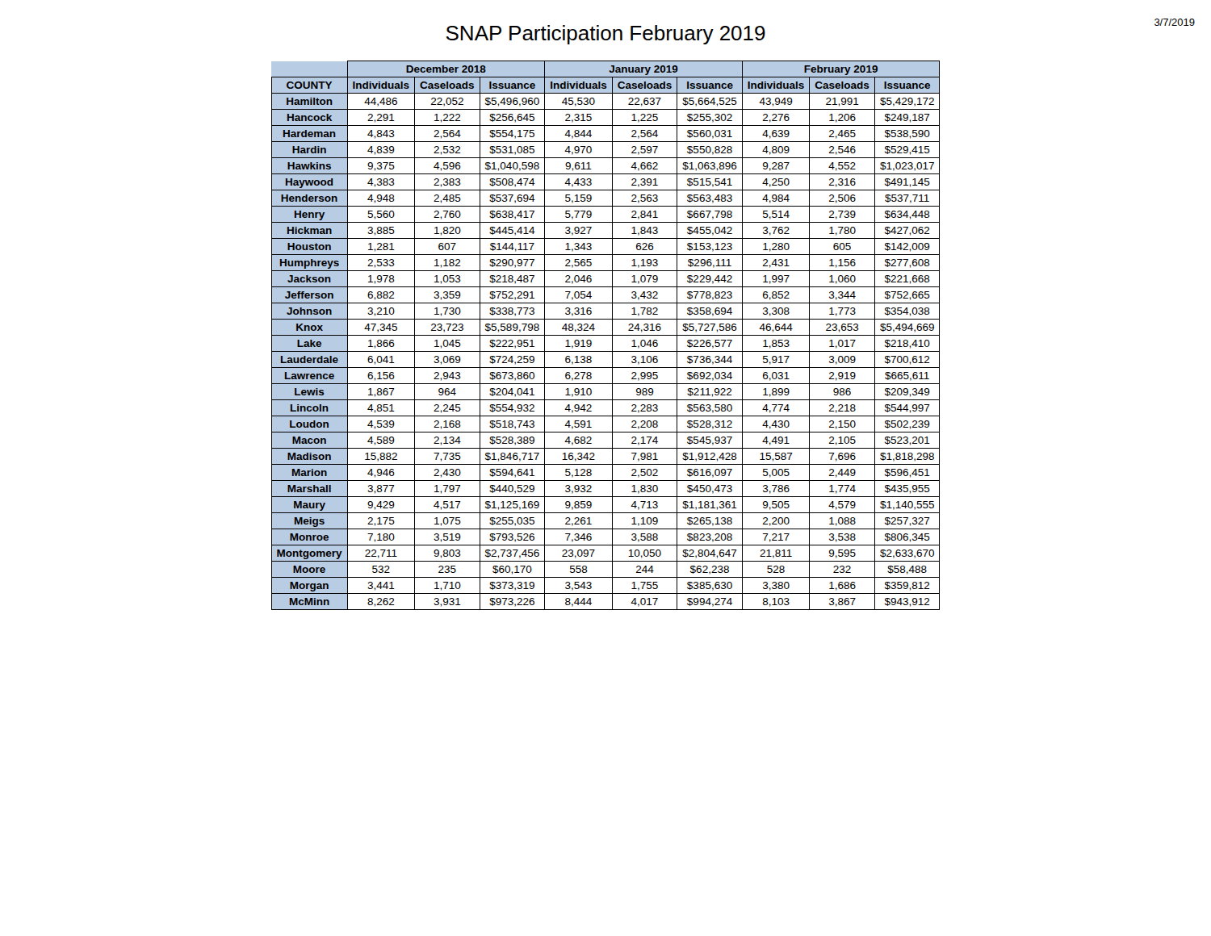3/7/2019
SNAP Participation February 2019
| | December 2018 | January 2019 | February 2019 |
| --- | --- | --- | --- |
| COUNTY | Individuals | Caseloads | Issuance | Individuals | Caseloads | Issuance | Individuals | Caseloads | Issuance |
| Hamilton | 44,486 | 22,052 | $5,496,960 | 45,530 | 22,637 | $5,664,525 | 43,949 | 21,991 | $5,429,172 |
| Hancock | 2,291 | 1,222 | $256,645 | 2,315 | 1,225 | $255,302 | 2,276 | 1,206 | $249,187 |
| Hardeman | 4,843 | 2,564 | $554,175 | 4,844 | 2,564 | $560,031 | 4,639 | 2,465 | $538,590 |
| Hardin | 4,839 | 2,532 | $531,085 | 4,970 | 2,597 | $550,828 | 4,809 | 2,546 | $529,415 |
| Hawkins | 9,375 | 4,596 | $1,040,598 | 9,611 | 4,662 | $1,063,896 | 9,287 | 4,552 | $1,023,017 |
| Haywood | 4,383 | 2,383 | $508,474 | 4,433 | 2,391 | $515,541 | 4,250 | 2,316 | $491,145 |
| Henderson | 4,948 | 2,485 | $537,694 | 5,159 | 2,563 | $563,483 | 4,984 | 2,506 | $537,711 |
| Henry | 5,560 | 2,760 | $638,417 | 5,779 | 2,841 | $667,798 | 5,514 | 2,739 | $634,448 |
| Hickman | 3,885 | 1,820 | $445,414 | 3,927 | 1,843 | $455,042 | 3,762 | 1,780 | $427,062 |
| Houston | 1,281 | 607 | $144,117 | 1,343 | 626 | $153,123 | 1,280 | 605 | $142,009 |
| Humphreys | 2,533 | 1,182 | $290,977 | 2,565 | 1,193 | $296,111 | 2,431 | 1,156 | $277,608 |
| Jackson | 1,978 | 1,053 | $218,487 | 2,046 | 1,079 | $229,442 | 1,997 | 1,060 | $221,668 |
| Jefferson | 6,882 | 3,359 | $752,291 | 7,054 | 3,432 | $778,823 | 6,852 | 3,344 | $752,665 |
| Johnson | 3,210 | 1,730 | $338,773 | 3,316 | 1,782 | $358,694 | 3,308 | 1,773 | $354,038 |
| Knox | 47,345 | 23,723 | $5,589,798 | 48,324 | 24,316 | $5,727,586 | 46,644 | 23,653 | $5,494,669 |
| Lake | 1,866 | 1,045 | $222,951 | 1,919 | 1,046 | $226,577 | 1,853 | 1,017 | $218,410 |
| Lauderdale | 6,041 | 3,069 | $724,259 | 6,138 | 3,106 | $736,344 | 5,917 | 3,009 | $700,612 |
| Lawrence | 6,156 | 2,943 | $673,860 | 6,278 | 2,995 | $692,034 | 6,031 | 2,919 | $665,611 |
| Lewis | 1,867 | 964 | $204,041 | 1,910 | 989 | $211,922 | 1,899 | 986 | $209,349 |
| Lincoln | 4,851 | 2,245 | $554,932 | 4,942 | 2,283 | $563,580 | 4,774 | 2,218 | $544,997 |
| Loudon | 4,539 | 2,168 | $518,743 | 4,591 | 2,208 | $528,312 | 4,430 | 2,150 | $502,239 |
| Macon | 4,589 | 2,134 | $528,389 | 4,682 | 2,174 | $545,937 | 4,491 | 2,105 | $523,201 |
| Madison | 15,882 | 7,735 | $1,846,717 | 16,342 | 7,981 | $1,912,428 | 15,587 | 7,696 | $1,818,298 |
| Marion | 4,946 | 2,430 | $594,641 | 5,128 | 2,502 | $616,097 | 5,005 | 2,449 | $596,451 |
| Marshall | 3,877 | 1,797 | $440,529 | 3,932 | 1,830 | $450,473 | 3,786 | 1,774 | $435,955 |
| Maury | 9,429 | 4,517 | $1,125,169 | 9,859 | 4,713 | $1,181,361 | 9,505 | 4,579 | $1,140,555 |
| Meigs | 2,175 | 1,075 | $255,035 | 2,261 | 1,109 | $265,138 | 2,200 | 1,088 | $257,327 |
| Monroe | 7,180 | 3,519 | $793,526 | 7,346 | 3,588 | $823,208 | 7,217 | 3,538 | $806,345 |
| Montgomery | 22,711 | 9,803 | $2,737,456 | 23,097 | 10,050 | $2,804,647 | 21,811 | 9,595 | $2,633,670 |
| Moore | 532 | 235 | $60,170 | 558 | 244 | $62,238 | 528 | 232 | $58,488 |
| Morgan | 3,441 | 1,710 | $373,319 | 3,543 | 1,755 | $385,630 | 3,380 | 1,686 | $359,812 |
| McMinn | 8,262 | 3,931 | $973,226 | 8,444 | 4,017 | $994,274 | 8,103 | 3,867 | $943,912 |